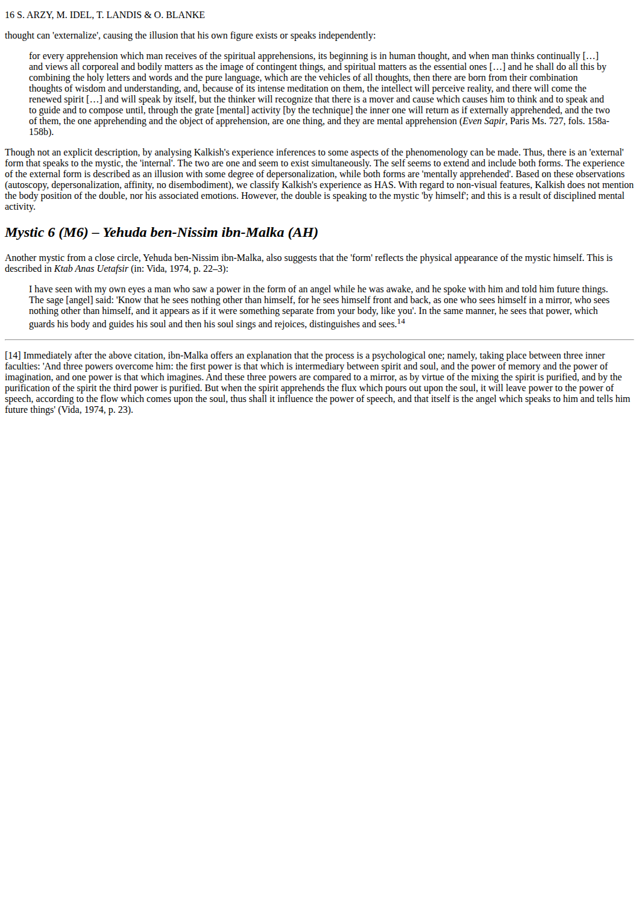16 S. ARZY, M. IDEL, T. LANDIS & O. BLANKE
thought can 'externalize', causing the illusion that his own figure exists or speaks independently:
for every apprehension which man receives of the spiritual apprehensions, its beginning is in human thought, and when man thinks continually […] and views all corporeal and bodily matters as the image of contingent things, and spiritual matters as the essential ones […] and he shall do all this by combining the holy letters and words and the pure language, which are the vehicles of all thoughts, then there are born from their combination thoughts of wisdom and understanding, and, because of its intense meditation on them, the intellect will perceive reality, and there will come the renewed spirit […] and will speak by itself, but the thinker will recognize that there is a mover and cause which causes him to think and to speak and to guide and to compose until, through the grate [mental] activity [by the technique] the inner one will return as if externally apprehended, and the two of them, the one apprehending and the object of apprehension, are one thing, and they are mental apprehension (Even Sapir, Paris Ms. 727, fols. 158a-158b).
Though not an explicit description, by analysing Kalkish's experience inferences to some aspects of the phenomenology can be made. Thus, there is an 'external' form that speaks to the mystic, the 'internal'. The two are one and seem to exist simultaneously. The self seems to extend and include both forms. The experience of the external form is described as an illusion with some degree of depersonalization, while both forms are 'mentally apprehended'. Based on these observations (autoscopy, depersonalization, affinity, no disembodiment), we classify Kalkish's experience as HAS. With regard to non-visual features, Kalkish does not mention the body position of the double, nor his associated emotions. However, the double is speaking to the mystic 'by himself'; and this is a result of disciplined mental activity.
Mystic 6 (M6) – Yehuda ben-Nissim ibn-Malka (AH)
Another mystic from a close circle, Yehuda ben-Nissim ibn-Malka, also suggests that the 'form' reflects the physical appearance of the mystic himself. This is described in Ktab Anas Uetafsir (in: Vida, 1974, p. 22–3):
I have seen with my own eyes a man who saw a power in the form of an angel while he was awake, and he spoke with him and told him future things. The sage [angel] said: 'Know that he sees nothing other than himself, for he sees himself front and back, as one who sees himself in a mirror, who sees nothing other than himself, and it appears as if it were something separate from your body, like you'. In the same manner, he sees that power, which guards his body and guides his soul and then his soul sings and rejoices, distinguishes and sees.14
[14] Immediately after the above citation, ibn-Malka offers an explanation that the process is a psychological one; namely, taking place between three inner faculties: 'And three powers overcome him: the first power is that which is intermediary between spirit and soul, and the power of memory and the power of imagination, and one power is that which imagines. And these three powers are compared to a mirror, as by virtue of the mixing the spirit is purified, and by the purification of the spirit the third power is purified. But when the spirit apprehends the flux which pours out upon the soul, it will leave power to the power of speech, according to the flow which comes upon the soul, thus shall it influence the power of speech, and that itself is the angel which speaks to him and tells him future things' (Vida, 1974, p. 23).